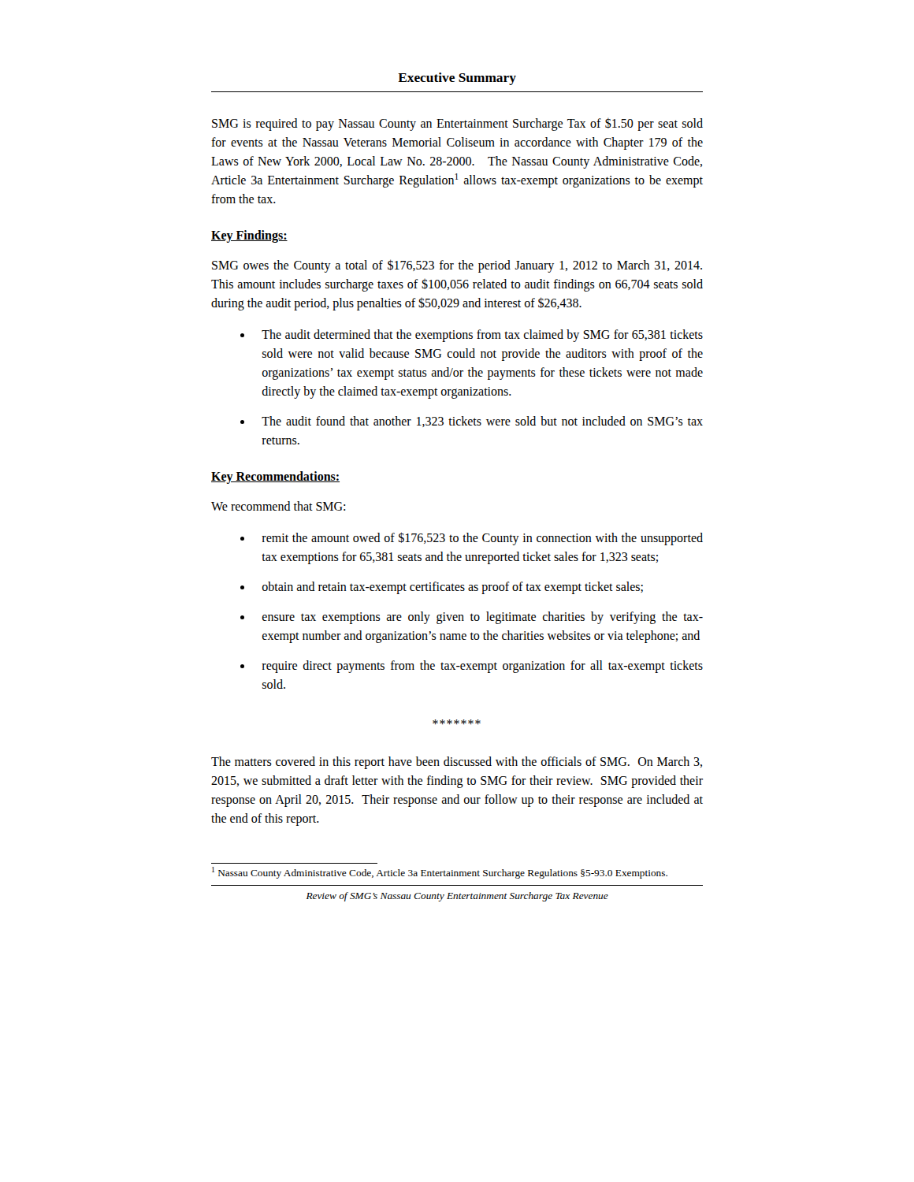Executive Summary
SMG is required to pay Nassau County an Entertainment Surcharge Tax of $1.50 per seat sold for events at the Nassau Veterans Memorial Coliseum in accordance with Chapter 179 of the Laws of New York 2000, Local Law No. 28-2000. The Nassau County Administrative Code, Article 3a Entertainment Surcharge Regulation1 allows tax-exempt organizations to be exempt from the tax.
Key Findings:
SMG owes the County a total of $176,523 for the period January 1, 2012 to March 31, 2014. This amount includes surcharge taxes of $100,056 related to audit findings on 66,704 seats sold during the audit period, plus penalties of $50,029 and interest of $26,438.
The audit determined that the exemptions from tax claimed by SMG for 65,381 tickets sold were not valid because SMG could not provide the auditors with proof of the organizations’ tax exempt status and/or the payments for these tickets were not made directly by the claimed tax-exempt organizations.
The audit found that another 1,323 tickets were sold but not included on SMG’s tax returns.
Key Recommendations:
We recommend that SMG:
remit the amount owed of $176,523 to the County in connection with the unsupported tax exemptions for 65,381 seats and the unreported ticket sales for 1,323 seats;
obtain and retain tax-exempt certificates as proof of tax exempt ticket sales;
ensure tax exemptions are only given to legitimate charities by verifying the tax-exempt number and organization’s name to the charities websites or via telephone; and
require direct payments from the tax-exempt organization for all tax-exempt tickets sold.
*******
The matters covered in this report have been discussed with the officials of SMG. On March 3, 2015, we submitted a draft letter with the finding to SMG for their review. SMG provided their response on April 20, 2015. Their response and our follow up to their response are included at the end of this report.
1 Nassau County Administrative Code, Article 3a Entertainment Surcharge Regulations §5-93.0 Exemptions.
Review of SMG’s Nassau County Entertainment Surcharge Tax Revenue